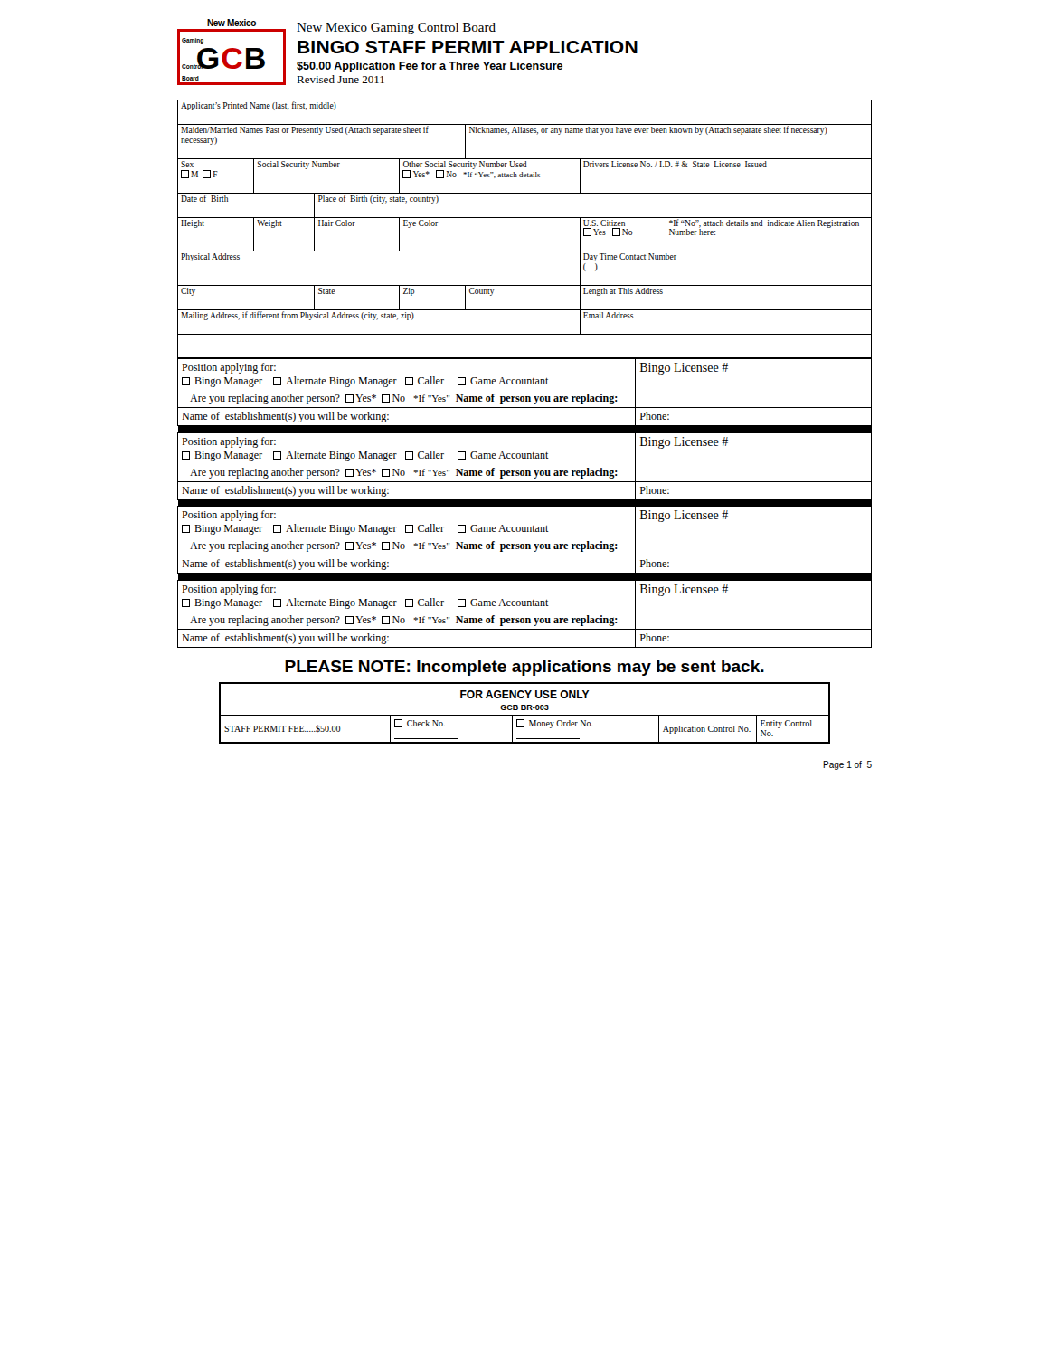New Mexico
Gaming Control Board
GCB
New Mexico Gaming Control Board
BINGO STAFF PERMIT APPLICATION
$50.00 Application Fee for a Three Year Licensure
Revised June 2011
| Applicant’s Printed Name (last, first, middle) |
| Maiden/Married Names Past or Presently Used (Attach separate sheet if necessary) | Nicknames, Aliases, or any name that you have ever been known by (Attach separate sheet if necessary) |
| Sex M F | Social Security Number | Other Social Security Number Used Yes* No *If “Yes”, attach details | Drivers License No. / I.D. # & State License Issued |
| Date of Birth | Place of Birth (city, state, country) |
| Height | Weight | Hair Color | Eye Color | / U.S. Citizen / *If “No”, attach details and indicate Alien Registration / / Yes No / Number here: / |
| Physical Address | Day Time Contact Number ( ) |
| City | State | Zip | County | Length at This Address |
| Mailing Address, if different from Physical Address (city, state, zip) | Email Address |
| Position applying for: Bingo Manager Alternate Bingo Manager Caller Game Accountant | Bingo Licensee # |
| Are you replacing another person? Yes* No *If "Yes" Name of person you are replacing: |
| Name of establishment(s) you will be working: | Phone: |
| Position applying for: Bingo Manager Alternate Bingo Manager Caller Game Accountant | Bingo Licensee # |
| Are you replacing another person? Yes* No *If "Yes" Name of person you are replacing: |
| Name of establishment(s) you will be working: | Phone: |
| Position applying for: Bingo Manager Alternate Bingo Manager Caller Game Accountant | Bingo Licensee # |
| Are you replacing another person? Yes* No *If "Yes" Name of person you are replacing: |
| Name of establishment(s) you will be working: | Phone: |
| Position applying for: Bingo Manager Alternate Bingo Manager Caller Game Accountant | Bingo Licensee # |
| Are you replacing another person? Yes* No *If "Yes" Name of person you are replacing: |
| Name of establishment(s) you will be working: | Phone: |
PLEASE NOTE: Incomplete applications may be sent back.
| FOR AGENCY USE ONLY GCB BR-003 |
| STAFF PERMIT FEE.....$50.00 | Check No. | Money Order No. | Application Control No. | Entity Control No. |
Page 1 of 5